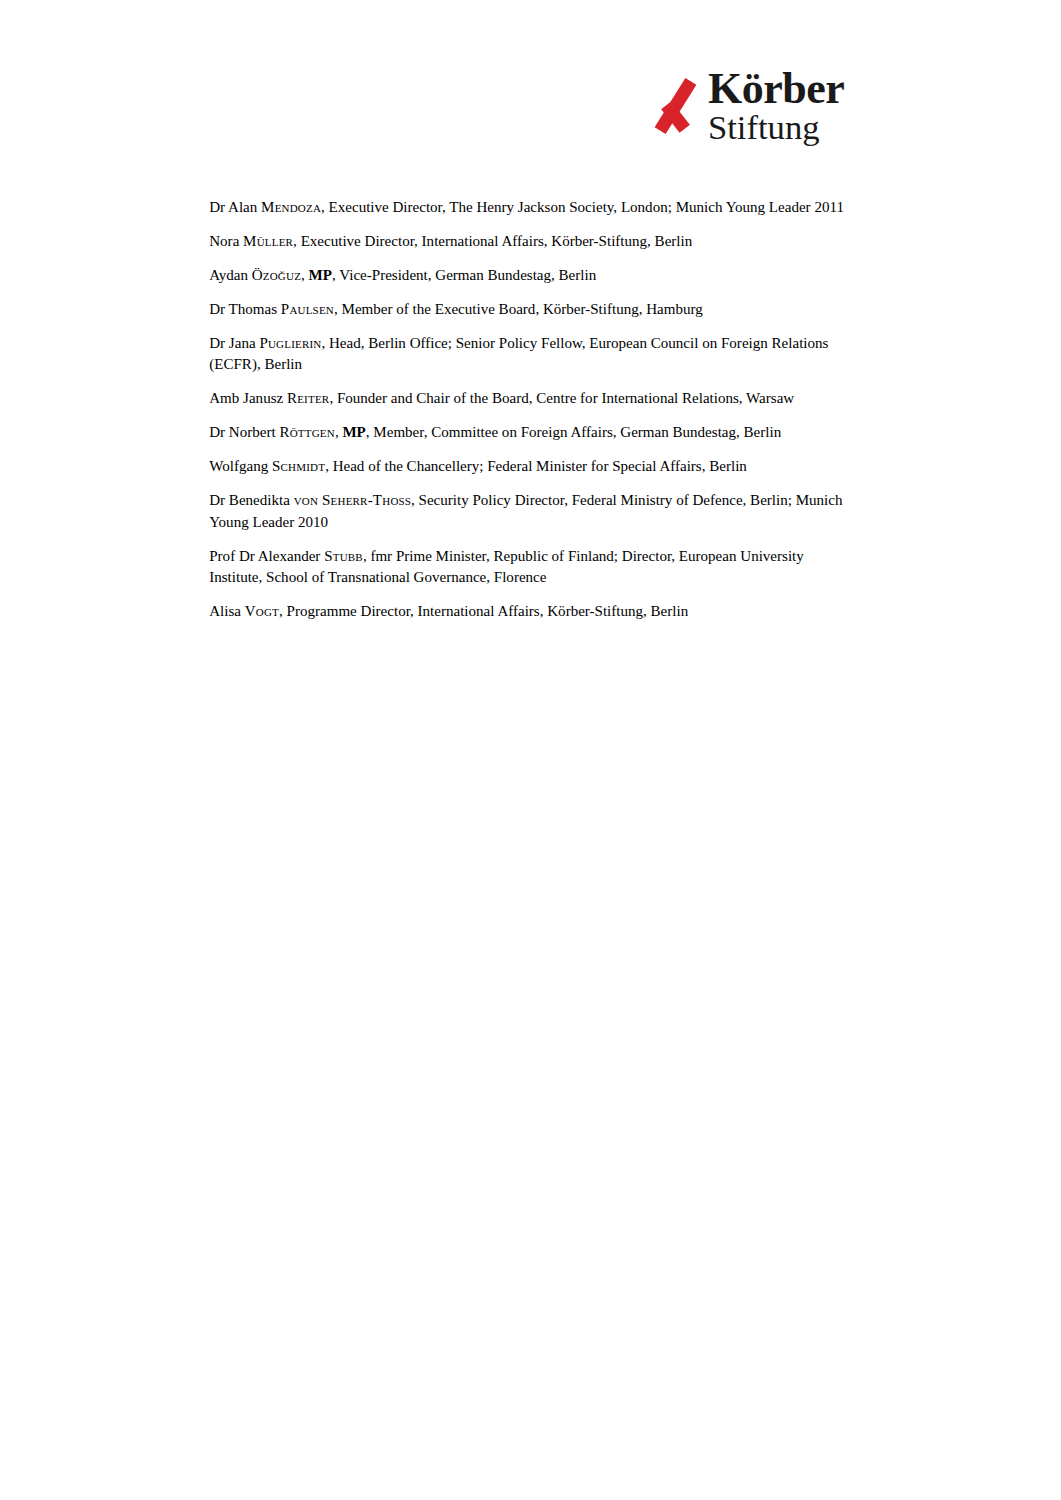Körber Stiftung
Dr Alan Mendoza, Executive Director, The Henry Jackson Society, London; Munich Young Leader 2011
Nora Müller, Executive Director, International Affairs, Körber-Stiftung, Berlin
Aydan Özoğuz, MP, Vice-President, German Bundestag, Berlin
Dr Thomas Paulsen, Member of the Executive Board, Körber-Stiftung, Hamburg
Dr Jana Puglierin, Head, Berlin Office; Senior Policy Fellow, European Council on Foreign Relations (ECFR), Berlin
Amb Janusz Reiter, Founder and Chair of the Board, Centre for International Relations, Warsaw
Dr Norbert Röttgen, MP, Member, Committee on Foreign Affairs, German Bundestag, Berlin
Wolfgang Schmidt, Head of the Chancellery; Federal Minister for Special Affairs, Berlin
Dr Benedikta von Seherr-Thoß, Security Policy Director, Federal Ministry of Defence, Berlin; Munich Young Leader 2010
Prof Dr Alexander Stubb, fmr Prime Minister, Republic of Finland; Director, European University Institute, School of Transnational Governance, Florence
Alisa Vogt, Programme Director, International Affairs, Körber-Stiftung, Berlin